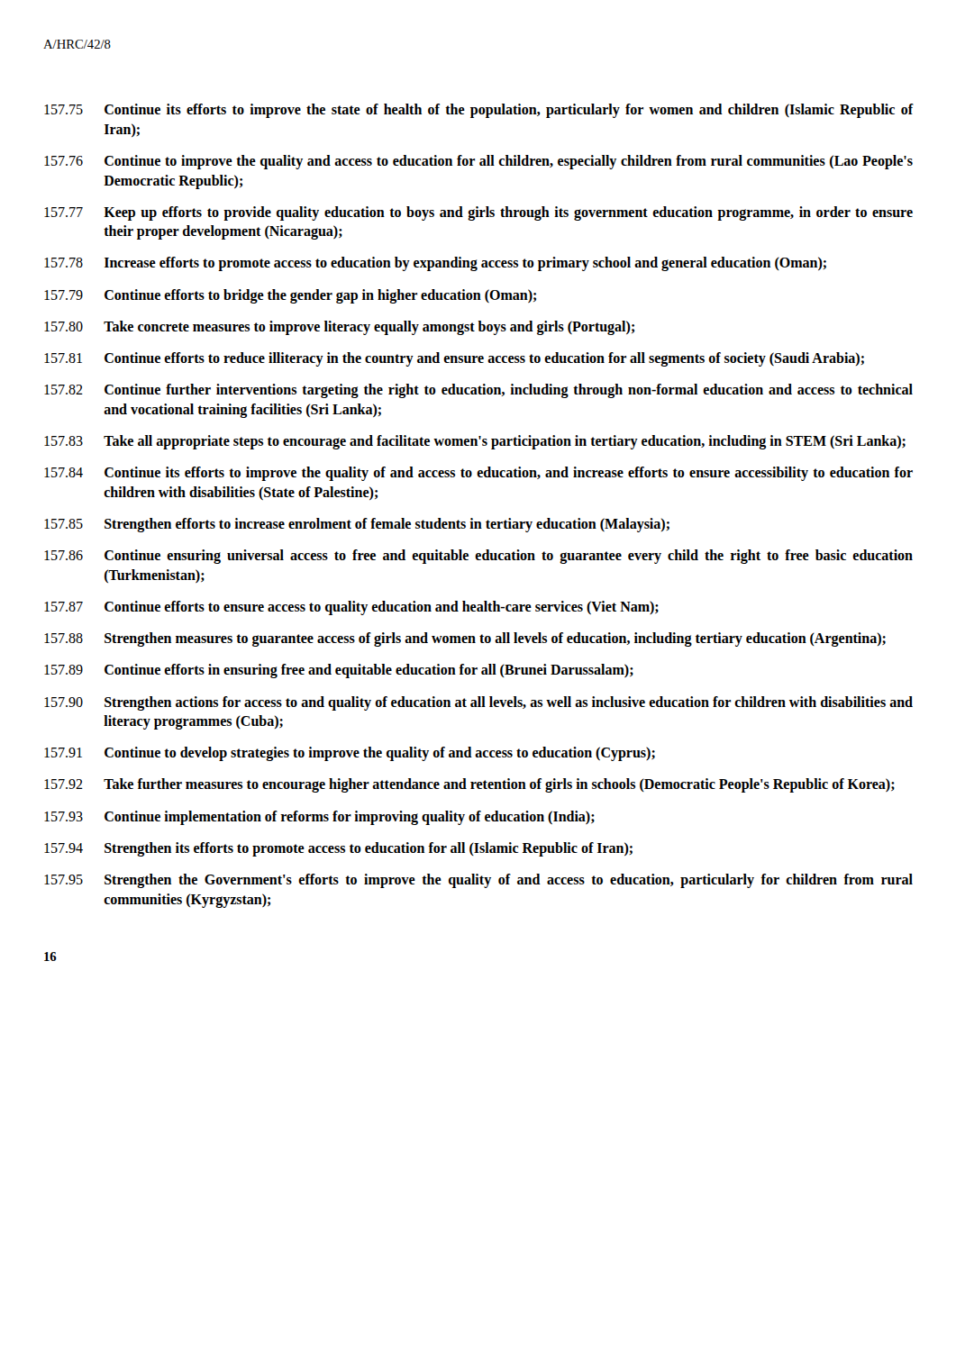A/HRC/42/8
157.75
Continue its efforts to improve the state of health of the population, particularly for women and children (Islamic Republic of Iran);
157.76
Continue to improve the quality and access to education for all children, especially children from rural communities (Lao People's Democratic Republic);
157.77
Keep up efforts to provide quality education to boys and girls through its government education programme, in order to ensure their proper development (Nicaragua);
157.78
Increase efforts to promote access to education by expanding access to primary school and general education (Oman);
157.79
Continue efforts to bridge the gender gap in higher education (Oman);
157.80
Take concrete measures to improve literacy equally amongst boys and girls (Portugal);
157.81
Continue efforts to reduce illiteracy in the country and ensure access to education for all segments of society (Saudi Arabia);
157.82
Continue further interventions targeting the right to education, including through non-formal education and access to technical and vocational training facilities (Sri Lanka);
157.83
Take all appropriate steps to encourage and facilitate women's participation in tertiary education, including in STEM (Sri Lanka);
157.84
Continue its efforts to improve the quality of and access to education, and increase efforts to ensure accessibility to education for children with disabilities (State of Palestine);
157.85
Strengthen efforts to increase enrolment of female students in tertiary education (Malaysia);
157.86
Continue ensuring universal access to free and equitable education to guarantee every child the right to free basic education (Turkmenistan);
157.87
Continue efforts to ensure access to quality education and health-care services (Viet Nam);
157.88
Strengthen measures to guarantee access of girls and women to all levels of education, including tertiary education (Argentina);
157.89
Continue efforts in ensuring free and equitable education for all (Brunei Darussalam);
157.90
Strengthen actions for access to and quality of education at all levels, as well as inclusive education for children with disabilities and literacy programmes (Cuba);
157.91
Continue to develop strategies to improve the quality of and access to education (Cyprus);
157.92
Take further measures to encourage higher attendance and retention of girls in schools (Democratic People's Republic of Korea);
157.93
Continue implementation of reforms for improving quality of education (India);
157.94
Strengthen its efforts to promote access to education for all (Islamic Republic of Iran);
157.95
Strengthen the Government's efforts to improve the quality of and access to education, particularly for children from rural communities (Kyrgyzstan);
16